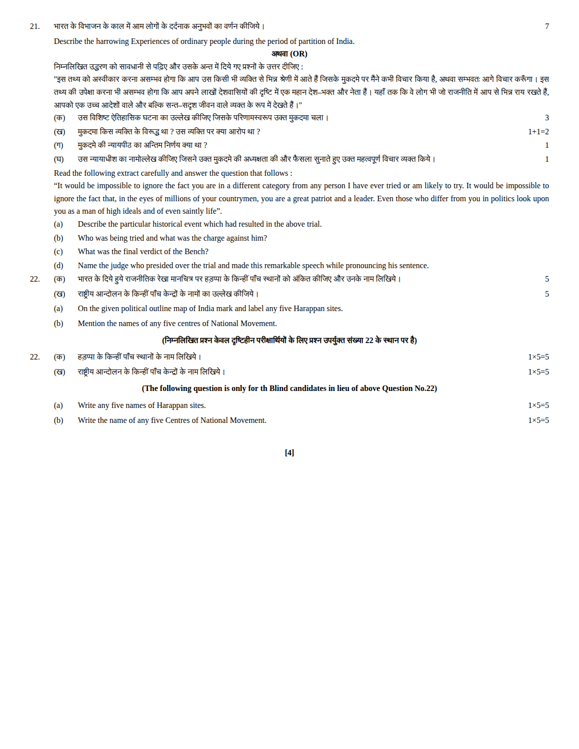21.
भारत के विभाजन के काल में आम लोगों के दर्दनाक अनुभवों का वर्णन कीजिये।
7
Describe the harrowing Experiences of ordinary people during the period of partition of India.
अथवा (OR)
निम्नलिखित उद्धरण को सावधानी से पढ़िए और उसके अन्त में दिये गए प्रश्नों के उत्तर दीजिए :
''इस तथ्य को अस्वीकार करना असम्भव होगा कि आप उस किसी भी व्यक्ति से भिन्न श्रेणी में आते हैं जिसके मुकदमे पर मैंने कभी विचार किया है, अथवा सम्भवतः आगे विचार करूँगा। इस तथ्य की उपेक्षा करना भी असम्भव होगा कि आप अपने लाखों देशवासियों की दृष्टि में एक महान देश–भक्त और नेता हैं। यहाँ तक कि वे लोग भी जो राजनीति में आप से भिन्न राय रखते हैं, आपको एक उच्च आदेशों वाले और बल्कि सन्त–सदृश जीवन वाले व्यक्त के रूप में देखते हैं।''
(क)
उस विशिष्ट ऐतिहासिक घटना का उल्लेख कीजिए जिसके परिणामस्वरूप उक्त मुकदमा चला।
3
(ख)
मुकदमा किस व्यक्ति के विरूद्ध था ? उस व्यक्ति पर क्या आरोप था ?
1+1=2
(ग)
मुकदमे की न्यायपीठ का अन्तिम निर्णय क्या था ?
1
(घ)
उस न्यायाधीश का नामोल्लेख कीजिए जिसने उक्त मुकदमे की अध्यक्षता की और फैसला सुनाते हुए उक्त महत्वपूर्ण विचार व्यक्त किये।
1
Read the following extract carefully and answer the question that follows :
“It would be impossible to ignore the fact you are in a different category from any person I have ever tried or am likely to try. It would be impossible to ignore the fact that, in the eyes of millions of your countrymen, you are a great patriot and a leader. Even those who differ from you in politics look upon you as a man of high ideals and of even saintly life”.
(a)
Describe the particular historical event which had resulted in the above trial.
(b)
Who was being tried and what was the charge against him?
(c)
What was the final verdict of the Bench?
(d)
Name the judge who presided over the trial and made this remarkable speech while pronouncing his sentence.
22.
(क)
भारत के दिये हुये राजनीतिक रेखा मानचित्र पर हड़प्पा के किन्हीं पाँच स्थानों को अंकित कीजिए और उनके नाम लिखिये।
5
(ख)
राष्ट्रीय आन्दोलन के किन्हीं पाँच केन्द्रों के नामों का उल्लेख कीजिये।
5
(a)
On the given political outline map of India mark and label any five Harappan sites.
(b)
Mention the names of any five centres of National Movement.
(निम्नलिखित प्रश्न केवल दृष्टिहीन परीक्षार्थियों के लिए प्रश्न उपर्युक्त संख्या 22 के स्थान पर है)
22.
(क)
हड़प्पा के किन्हीं पाँच स्थानों के नाम लिखिये।
1×5=5
(ख)
राष्ट्रीय आन्दोलन के किन्हीं पाँच केन्द्रों के नाम लिखिये।
1×5=5
(The following question is only for th Blind candidates in lieu of above Question No.22)
(a)
Write any five names of Harappan sites.
1×5=5
(b)
Write the name of any five Centres of National Movement.
1×5=5
[4]